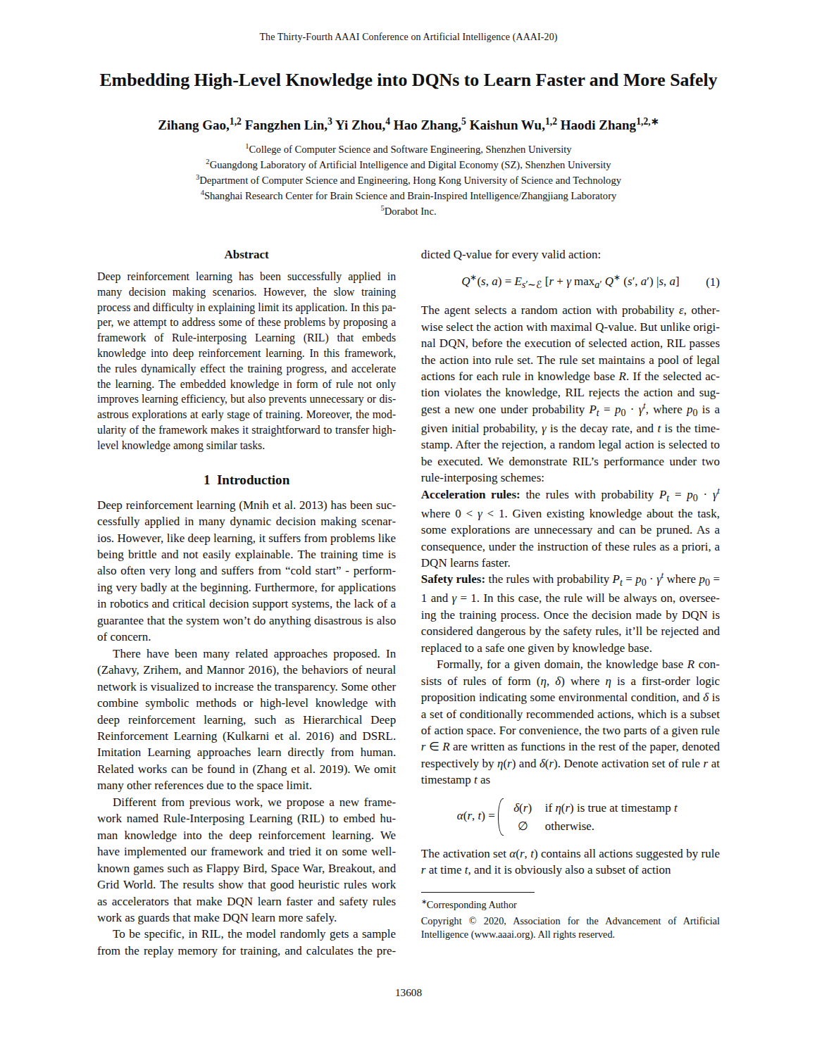The Thirty-Fourth AAAI Conference on Artificial Intelligence (AAAI-20)
Embedding High-Level Knowledge into DQNs to Learn Faster and More Safely
Zihang Gao,1,2 Fangzhen Lin,3 Yi Zhou,4 Hao Zhang,5 Kaishun Wu,1,2 Haodi Zhang1,2,∗
1College of Computer Science and Software Engineering, Shenzhen University
2Guangdong Laboratory of Artificial Intelligence and Digital Economy (SZ), Shenzhen University
3Department of Computer Science and Engineering, Hong Kong University of Science and Technology
4Shanghai Research Center for Brain Science and Brain-Inspired Intelligence/Zhangjiang Laboratory
5Dorabot Inc.
Abstract
Deep reinforcement learning has been successfully applied in many decision making scenarios. However, the slow training process and difficulty in explaining limit its application. In this paper, we attempt to address some of these problems by proposing a framework of Rule-interposing Learning (RIL) that embeds knowledge into deep reinforcement learning. In this framework, the rules dynamically effect the training progress, and accelerate the learning. The embedded knowledge in form of rule not only improves learning efficiency, but also prevents unnecessary or disastrous explorations at early stage of training. Moreover, the modularity of the framework makes it straightforward to transfer high-level knowledge among similar tasks.
1 Introduction
Deep reinforcement learning (Mnih et al. 2013) has been successfully applied in many dynamic decision making scenarios. However, like deep learning, it suffers from problems like being brittle and not easily explainable. The training time is also often very long and suffers from “cold start” - performing very badly at the beginning. Furthermore, for applications in robotics and critical decision support systems, the lack of a guarantee that the system won’t do anything disastrous is also of concern.
There have been many related approaches proposed. In (Zahavy, Zrihem, and Mannor 2016), the behaviors of neural network is visualized to increase the transparency. Some other combine symbolic methods or high-level knowledge with deep reinforcement learning, such as Hierarchical Deep Reinforcement Learning (Kulkarni et al. 2016) and DSRL. Imitation Learning approaches learn directly from human. Related works can be found in (Zhang et al. 2019). We omit many other references due to the space limit.
Different from previous work, we propose a new framework named Rule-Interposing Learning (RIL) to embed human knowledge into the deep reinforcement learning. We have implemented our framework and tried it on some well-known games such as Flappy Bird, Space War, Breakout, and Grid World. The results show that good heuristic rules work as accelerators that make DQN learn faster and safety rules work as guards that make DQN learn more safely.
To be specific, in RIL, the model randomly gets a sample from the replay memory for training, and calculates the predicted Q-value for every valid action:
Q∗(s, a) = Es′∼ℰ [r + γ maxa′ Q∗ (s′, a′) |s, a] (1)
The agent selects a random action with probability ε, otherwise select the action with maximal Q-value. But unlike original DQN, before the execution of selected action, RIL passes the action into rule set. The rule set maintains a pool of legal actions for each rule in knowledge base R. If the selected action violates the knowledge, RIL rejects the action and suggest a new one under probability Pt = p0 · γt, where p0 is a given initial probability, γ is the decay rate, and t is the timestamp. After the rejection, a random legal action is selected to be executed. We demonstrate RIL’s performance under two rule-interposing schemes:
Acceleration rules: the rules with probability Pt = p0 · γt where 0 < γ < 1. Given existing knowledge about the task, some explorations are unnecessary and can be pruned. As a consequence, under the instruction of these rules as a priori, a DQN learns faster.
Safety rules: the rules with probability Pt = p0 · γt where p0 = 1 and γ = 1. In this case, the rule will be always on, overseeing the training process. Once the decision made by DQN is considered dangerous by the safety rules, it’ll be rejected and replaced to a safe one given by knowledge base.
Formally, for a given domain, the knowledge base R consists of rules of form (η, δ) where η is a first-order logic proposition indicating some environmental condition, and δ is a set of conditionally recommended actions, which is a subset of action space. For convenience, the two parts of a given rule r ∈ R are written as functions in the rest of the paper, denoted respectively by η(r) and δ(r). Denote activation set of rule r at timestamp t as
α(r, t) =
| δ ( r ) | if η ( r ) is true at timestamp t |
| ∅ | otherwise. |
The activation set α(r, t) contains all actions suggested by rule r at time t, and it is obviously also a subset of action
∗Corresponding Author
Copyright © 2020, Association for the Advancement of Artificial Intelligence (www.aaai.org). All rights reserved.
13608